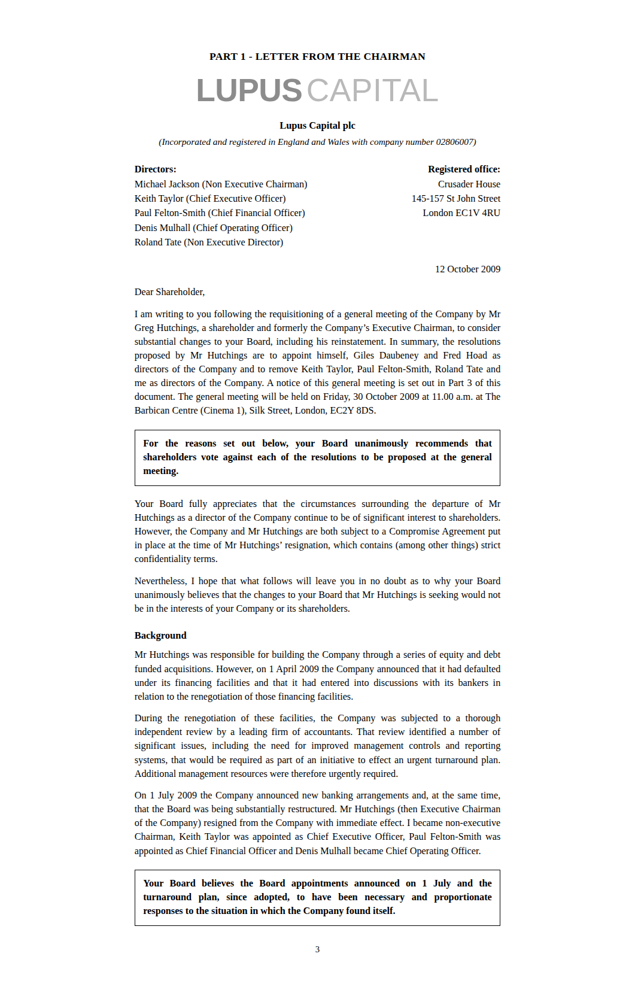Part 1 - Letter from the Chairman
LUPUS CAPITAL
Lupus Capital plc
(Incorporated and registered in England and Wales with company number 02806007)
| Directors: | Registered office: |
| Michael Jackson (Non Executive Chairman) Keith Taylor (Chief Executive Officer) Paul Felton-Smith (Chief Financial Officer) Denis Mulhall (Chief Operating Officer) Roland Tate (Non Executive Director) | Crusader House 145-157 St John Street London EC1V 4RU |
12 October 2009
Dear Shareholder,
I am writing to you following the requisitioning of a general meeting of the Company by Mr Greg Hutchings, a shareholder and formerly the Company’s Executive Chairman, to consider substantial changes to your Board, including his reinstatement. In summary, the resolutions proposed by Mr Hutchings are to appoint himself, Giles Daubeney and Fred Hoad as directors of the Company and to remove Keith Taylor, Paul Felton-Smith, Roland Tate and me as directors of the Company. A notice of this general meeting is set out in Part 3 of this document. The general meeting will be held on Friday, 30 October 2009 at 11.00 a.m. at The Barbican Centre (Cinema 1), Silk Street, London, EC2Y 8DS.
For the reasons set out below, your Board unanimously recommends that shareholders vote against each of the resolutions to be proposed at the general meeting.
Your Board fully appreciates that the circumstances surrounding the departure of Mr Hutchings as a director of the Company continue to be of significant interest to shareholders. However, the Company and Mr Hutchings are both subject to a Compromise Agreement put in place at the time of Mr Hutchings’ resignation, which contains (among other things) strict confidentiality terms.
Nevertheless, I hope that what follows will leave you in no doubt as to why your Board unanimously believes that the changes to your Board that Mr Hutchings is seeking would not be in the interests of your Company or its shareholders.
Background
Mr Hutchings was responsible for building the Company through a series of equity and debt funded acquisitions. However, on 1 April 2009 the Company announced that it had defaulted under its financing facilities and that it had entered into discussions with its bankers in relation to the renegotiation of those financing facilities.
During the renegotiation of these facilities, the Company was subjected to a thorough independent review by a leading firm of accountants. That review identified a number of significant issues, including the need for improved management controls and reporting systems, that would be required as part of an initiative to effect an urgent turnaround plan. Additional management resources were therefore urgently required.
On 1 July 2009 the Company announced new banking arrangements and, at the same time, that the Board was being substantially restructured. Mr Hutchings (then Executive Chairman of the Company) resigned from the Company with immediate effect. I became non-executive Chairman, Keith Taylor was appointed as Chief Executive Officer, Paul Felton-Smith was appointed as Chief Financial Officer and Denis Mulhall became Chief Operating Officer.
Your Board believes the Board appointments announced on 1 July and the turnaround plan, since adopted, to have been necessary and proportionate responses to the situation in which the Company found itself.
3